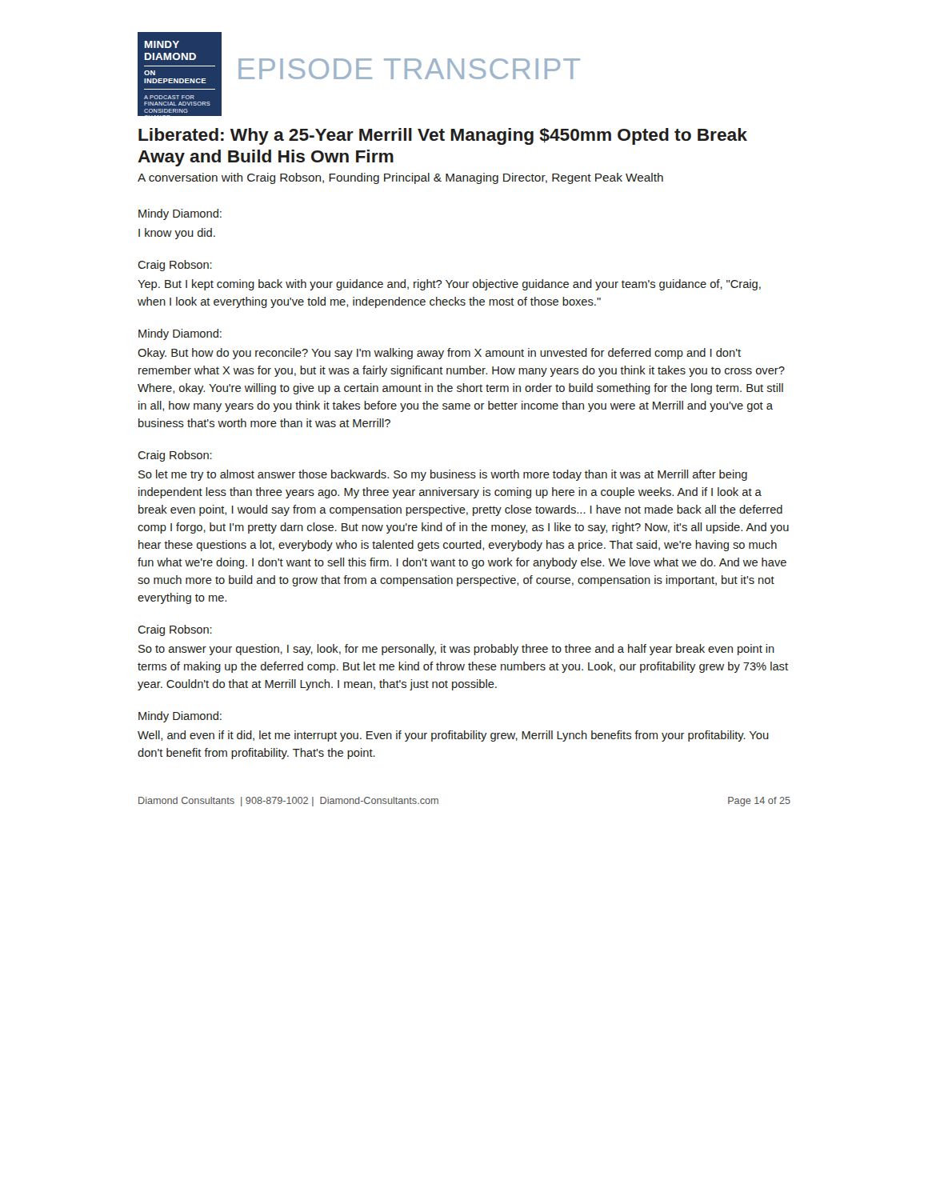Mindy
Diamond
on
Independence
A podcast for financial advisors considering change
EPISODE TRANSCRIPT
Liberated: Why a 25-Year Merrill Vet Managing $450mm Opted to Break Away and Build His Own Firm
A conversation with Craig Robson, Founding Principal & Managing Director, Regent Peak Wealth
Mindy Diamond:
I know you did.
Craig Robson:
Yep. But I kept coming back with your guidance and, right? Your objective guidance and your team's guidance of, "Craig, when I look at everything you've told me, independence checks the most of those boxes."
Mindy Diamond:
Okay. But how do you reconcile? You say I'm walking away from X amount in unvested for deferred comp and I don't remember what X was for you, but it was a fairly significant number. How many years do you think it takes you to cross over? Where, okay. You're willing to give up a certain amount in the short term in order to build something for the long term. But still in all, how many years do you think it takes before you the same or better income than you were at Merrill and you've got a business that's worth more than it was at Merrill?
Craig Robson:
So let me try to almost answer those backwards. So my business is worth more today than it was at Merrill after being independent less than three years ago. My three year anniversary is coming up here in a couple weeks. And if I look at a break even point, I would say from a compensation perspective, pretty close towards... I have not made back all the deferred comp I forgo, but I'm pretty darn close. But now you're kind of in the money, as I like to say, right? Now, it's all upside. And you hear these questions a lot, everybody who is talented gets courted, everybody has a price. That said, we're having so much fun what we're doing. I don't want to sell this firm. I don't want to go work for anybody else. We love what we do. And we have so much more to build and to grow that from a compensation perspective, of course, compensation is important, but it's not everything to me.
Craig Robson:
So to answer your question, I say, look, for me personally, it was probably three to three and a half year break even point in terms of making up the deferred comp. But let me kind of throw these numbers at you. Look, our profitability grew by 73% last year. Couldn't do that at Merrill Lynch. I mean, that's just not possible.
Mindy Diamond:
Well, and even if it did, let me interrupt you. Even if your profitability grew, Merrill Lynch benefits from your profitability. You don't benefit from profitability. That's the point.
Diamond Consultants | 908-879-1002 | Diamond-Consultants.com
Page 14 of 25